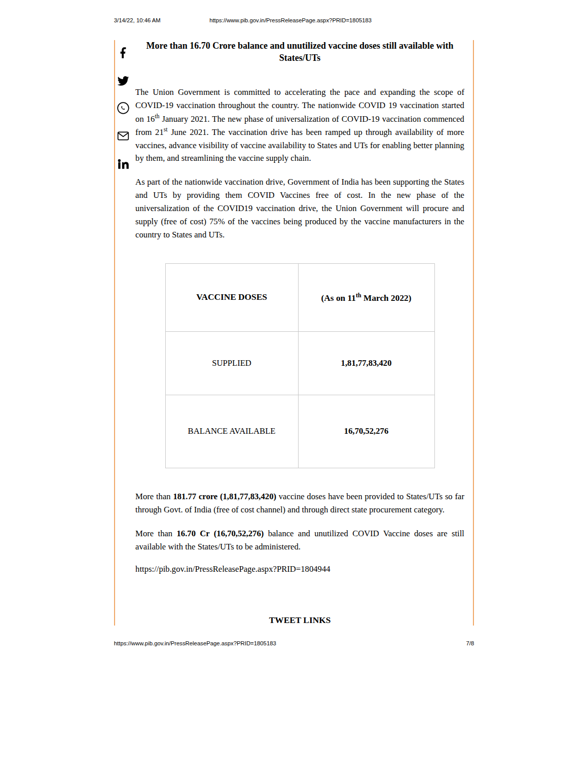3/14/22, 10:46 AM
https://www.pib.gov.in/PressReleasePage.aspx?PRID=1805183
More than 16.70 Crore balance and unutilized vaccine doses still available with States/UTs
The Union Government is committed to accelerating the pace and expanding the scope of COVID-19 vaccination throughout the country. The nationwide COVID 19 vaccination started on 16th January 2021. The new phase of universalization of COVID-19 vaccination commenced from 21st June 2021. The vaccination drive has been ramped up through availability of more vaccines, advance visibility of vaccine availability to States and UTs for enabling better planning by them, and streamlining the vaccine supply chain.
As part of the nationwide vaccination drive, Government of India has been supporting the States and UTs by providing them COVID Vaccines free of cost. In the new phase of the universalization of the COVID19 vaccination drive, the Union Government will procure and supply (free of cost) 75% of the vaccines being produced by the vaccine manufacturers in the country to States and UTs.
| VACCINE DOSES | (As on 11 th March 2022) |
| SUPPLIED | 1,81,77,83,420 |
| BALANCE AVAILABLE | 16,70,52,276 |
More than 181.77 crore (1,81,77,83,420) vaccine doses have been provided to States/UTs so far through Govt. of India (free of cost channel) and through direct state procurement category.
More than 16.70 Cr (16,70,52,276) balance and unutilized COVID Vaccine doses are still available with the States/UTs to be administered.
https://pib.gov.in/PressReleasePage.aspx?PRID=1804944
TWEET LINKS
https://www.pib.gov.in/PressReleasePage.aspx?PRID=1805183
7/8